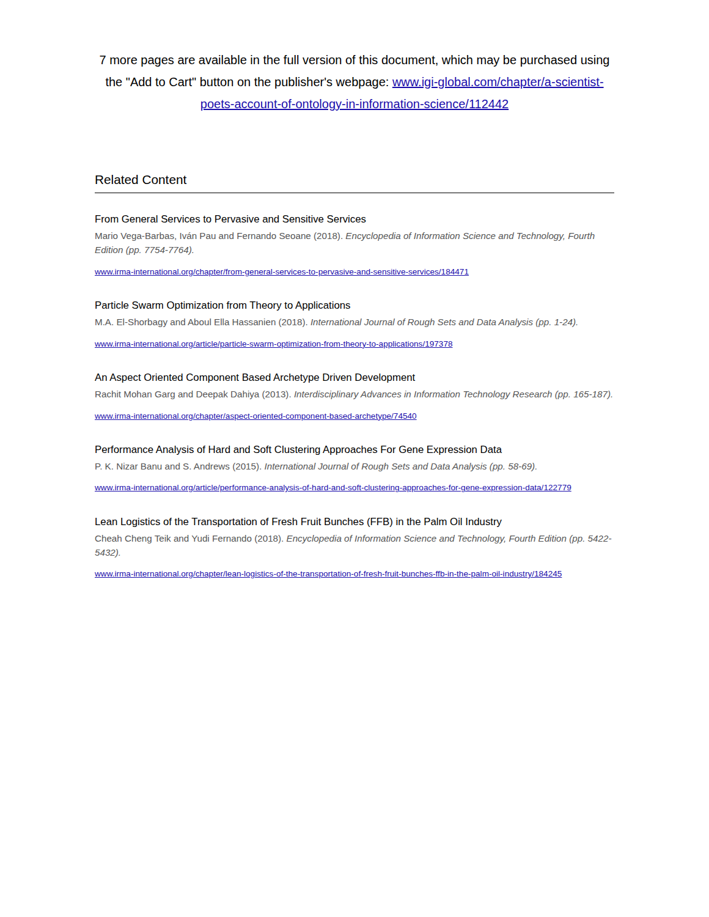7 more pages are available in the full version of this document, which may be purchased using the "Add to Cart" button on the publisher's webpage: www.igi-global.com/chapter/a-scientist-poets-account-of-ontology-in-information-science/112442
Related Content
From General Services to Pervasive and Sensitive Services
Mario Vega-Barbas, Iván Pau and Fernando Seoane (2018). Encyclopedia of Information Science and Technology, Fourth Edition (pp. 7754-7764).
www.irma-international.org/chapter/from-general-services-to-pervasive-and-sensitive-services/184471
Particle Swarm Optimization from Theory to Applications
M.A. El-Shorbagy and Aboul Ella Hassanien (2018). International Journal of Rough Sets and Data Analysis (pp. 1-24).
www.irma-international.org/article/particle-swarm-optimization-from-theory-to-applications/197378
An Aspect Oriented Component Based Archetype Driven Development
Rachit Mohan Garg and Deepak Dahiya (2013). Interdisciplinary Advances in Information Technology Research (pp. 165-187).
www.irma-international.org/chapter/aspect-oriented-component-based-archetype/74540
Performance Analysis of Hard and Soft Clustering Approaches For Gene Expression Data
P. K. Nizar Banu and S. Andrews (2015). International Journal of Rough Sets and Data Analysis (pp. 58-69).
www.irma-international.org/article/performance-analysis-of-hard-and-soft-clustering-approaches-for-gene-expression-data/122779
Lean Logistics of the Transportation of Fresh Fruit Bunches (FFB) in the Palm Oil Industry
Cheah Cheng Teik and Yudi Fernando (2018). Encyclopedia of Information Science and Technology, Fourth Edition (pp. 5422-5432).
www.irma-international.org/chapter/lean-logistics-of-the-transportation-of-fresh-fruit-bunches-ffb-in-the-palm-oil-industry/184245